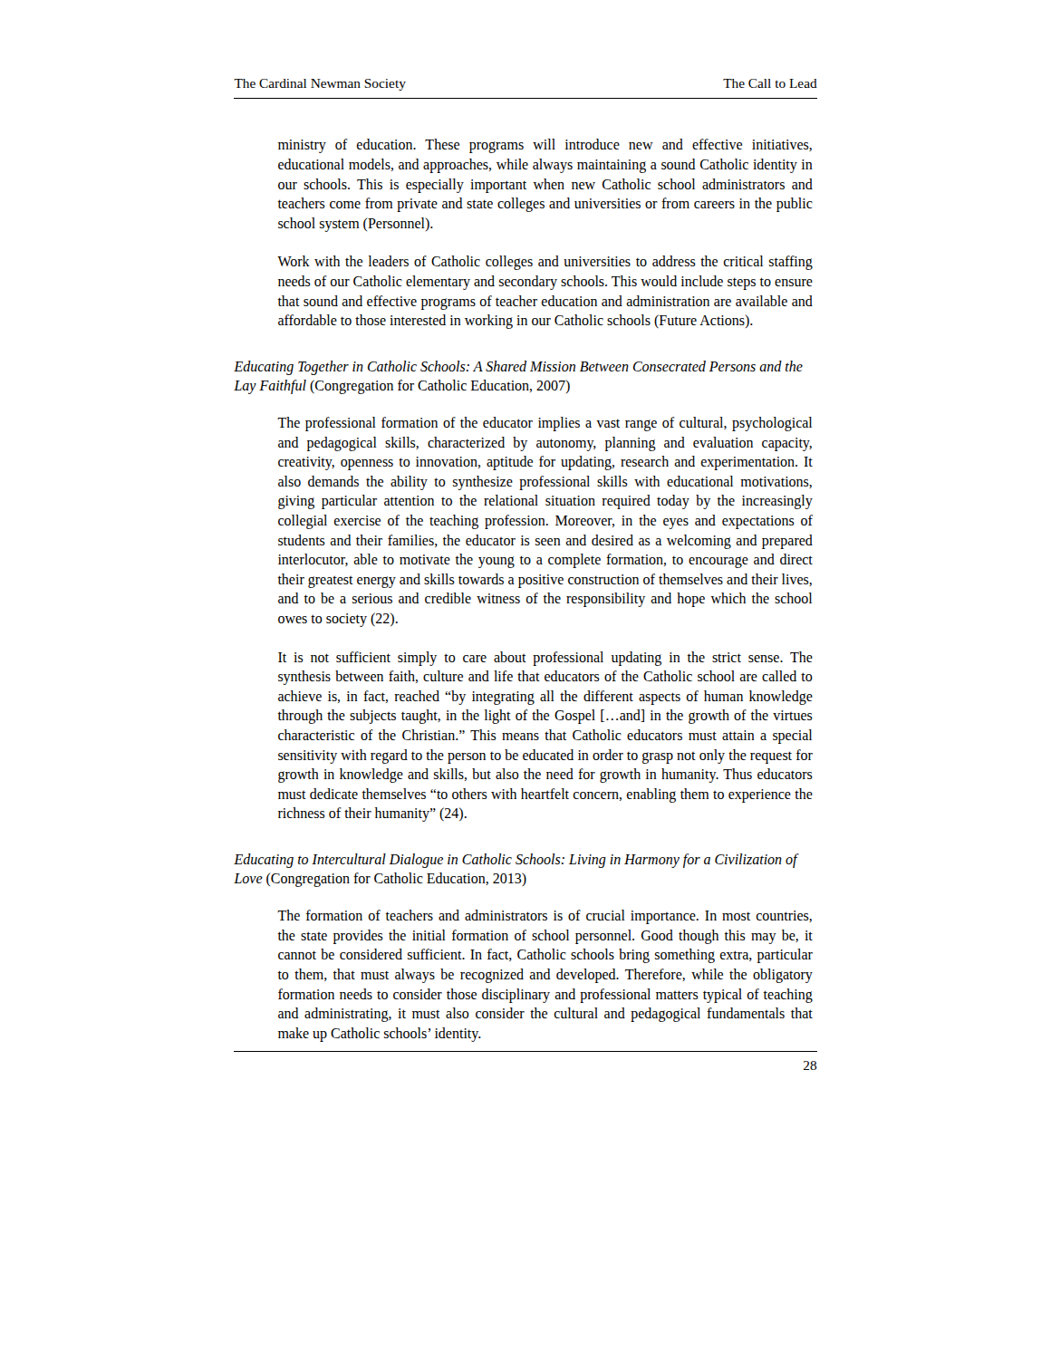The Cardinal Newman Society The Call to Lead
ministry of education. These programs will introduce new and effective initiatives, educational models, and approaches, while always maintaining a sound Catholic identity in our schools. This is especially important when new Catholic school administrators and teachers come from private and state colleges and universities or from careers in the public school system (Personnel).
Work with the leaders of Catholic colleges and universities to address the critical staffing needs of our Catholic elementary and secondary schools. This would include steps to ensure that sound and effective programs of teacher education and administration are available and affordable to those interested in working in our Catholic schools (Future Actions).
Educating Together in Catholic Schools: A Shared Mission Between Consecrated Persons and the Lay Faithful (Congregation for Catholic Education, 2007)
The professional formation of the educator implies a vast range of cultural, psychological and pedagogical skills, characterized by autonomy, planning and evaluation capacity, creativity, openness to innovation, aptitude for updating, research and experimentation. It also demands the ability to synthesize professional skills with educational motivations, giving particular attention to the relational situation required today by the increasingly collegial exercise of the teaching profession. Moreover, in the eyes and expectations of students and their families, the educator is seen and desired as a welcoming and prepared interlocutor, able to motivate the young to a complete formation, to encourage and direct their greatest energy and skills towards a positive construction of themselves and their lives, and to be a serious and credible witness of the responsibility and hope which the school owes to society (22).
It is not sufficient simply to care about professional updating in the strict sense. The synthesis between faith, culture and life that educators of the Catholic school are called to achieve is, in fact, reached “by integrating all the different aspects of human knowledge through the subjects taught, in the light of the Gospel […and] in the growth of the virtues characteristic of the Christian.” This means that Catholic educators must attain a special sensitivity with regard to the person to be educated in order to grasp not only the request for growth in knowledge and skills, but also the need for growth in humanity. Thus educators must dedicate themselves “to others with heartfelt concern, enabling them to experience the richness of their humanity” (24).
Educating to Intercultural Dialogue in Catholic Schools: Living in Harmony for a Civilization of Love (Congregation for Catholic Education, 2013)
The formation of teachers and administrators is of crucial importance. In most countries, the state provides the initial formation of school personnel. Good though this may be, it cannot be considered sufficient. In fact, Catholic schools bring something extra, particular to them, that must always be recognized and developed. Therefore, while the obligatory formation needs to consider those disciplinary and professional matters typical of teaching and administrating, it must also consider the cultural and pedagogical fundamentals that make up Catholic schools’ identity.
28